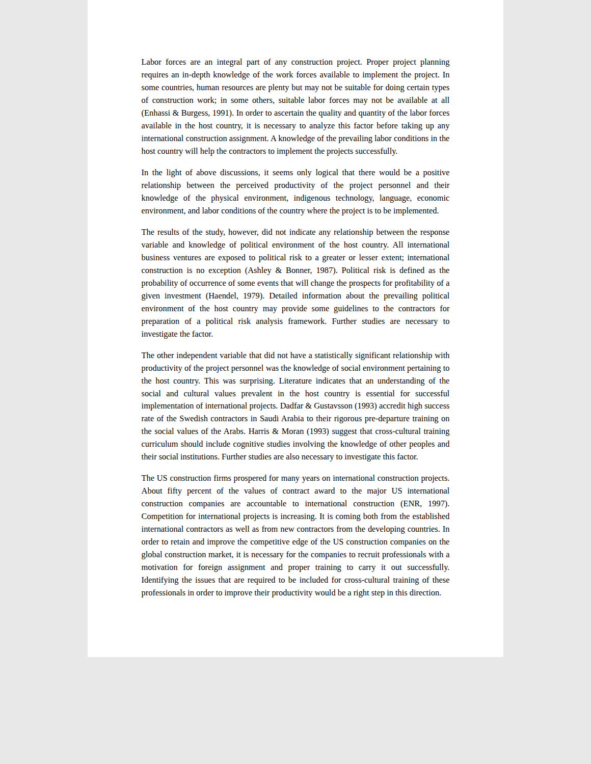Labor forces are an integral part of any construction project. Proper project planning requires an in-depth knowledge of the work forces available to implement the project. In some countries, human resources are plenty but may not be suitable for doing certain types of construction work; in some others, suitable labor forces may not be available at all (Enhassi & Burgess, 1991). In order to ascertain the quality and quantity of the labor forces available in the host country, it is necessary to analyze this factor before taking up any international construction assignment. A knowledge of the prevailing labor conditions in the host country will help the contractors to implement the projects successfully.
In the light of above discussions, it seems only logical that there would be a positive relationship between the perceived productivity of the project personnel and their knowledge of the physical environment, indigenous technology, language, economic environment, and labor conditions of the country where the project is to be implemented.
The results of the study, however, did not indicate any relationship between the response variable and knowledge of political environment of the host country. All international business ventures are exposed to political risk to a greater or lesser extent; international construction is no exception (Ashley & Bonner, 1987). Political risk is defined as the probability of occurrence of some events that will change the prospects for profitability of a given investment (Haendel, 1979). Detailed information about the prevailing political environment of the host country may provide some guidelines to the contractors for preparation of a political risk analysis framework. Further studies are necessary to investigate the factor.
The other independent variable that did not have a statistically significant relationship with productivity of the project personnel was the knowledge of social environment pertaining to the host country. This was surprising. Literature indicates that an understanding of the social and cultural values prevalent in the host country is essential for successful implementation of international projects. Dadfar & Gustavsson (1993) accredit high success rate of the Swedish contractors in Saudi Arabia to their rigorous pre-departure training on the social values of the Arabs. Harris & Moran (1993) suggest that cross-cultural training curriculum should include cognitive studies involving the knowledge of other peoples and their social institutions. Further studies are also necessary to investigate this factor.
The US construction firms prospered for many years on international construction projects. About fifty percent of the values of contract award to the major US international construction companies are accountable to international construction (ENR, 1997). Competition for international projects is increasing. It is coming both from the established international contractors as well as from new contractors from the developing countries. In order to retain and improve the competitive edge of the US construction companies on the global construction market, it is necessary for the companies to recruit professionals with a motivation for foreign assignment and proper training to carry it out successfully. Identifying the issues that are required to be included for cross-cultural training of these professionals in order to improve their productivity would be a right step in this direction.